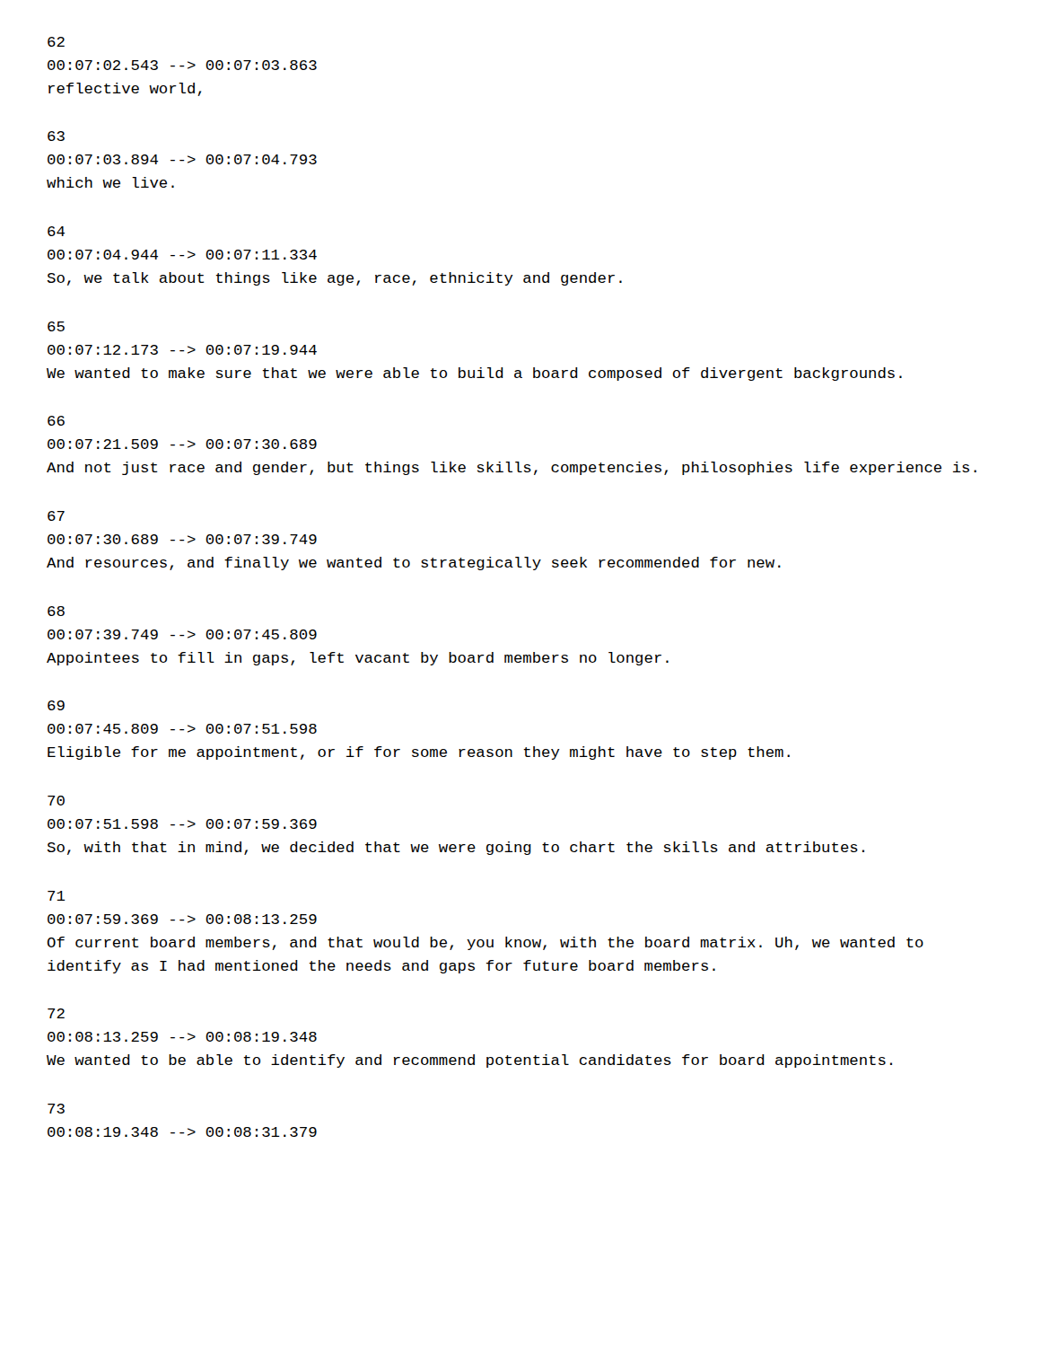62
00:07:02.543 --> 00:07:03.863
reflective world,
63
00:07:03.894 --> 00:07:04.793
which we live.
64
00:07:04.944 --> 00:07:11.334
So, we talk about things like age, race, ethnicity and gender.
65
00:07:12.173 --> 00:07:19.944
We wanted to make sure that we were able to build a board composed of divergent backgrounds.
66
00:07:21.509 --> 00:07:30.689
And not just race and gender, but things like skills, competencies, philosophies life experience is.
67
00:07:30.689 --> 00:07:39.749
And resources, and finally we wanted to strategically seek recommended for new.
68
00:07:39.749 --> 00:07:45.809
Appointees to fill in gaps, left vacant by board members no longer.
69
00:07:45.809 --> 00:07:51.598
Eligible for me appointment, or if for some reason they might have to step them.
70
00:07:51.598 --> 00:07:59.369
So, with that in mind, we decided that we were going to chart the skills and attributes.
71
00:07:59.369 --> 00:08:13.259
Of current board members, and that would be, you know, with the board matrix. Uh, we wanted to identify as I had mentioned the needs and gaps for future board members.
72
00:08:13.259 --> 00:08:19.348
We wanted to be able to identify and recommend potential candidates for board appointments.
73
00:08:19.348 --> 00:08:31.379